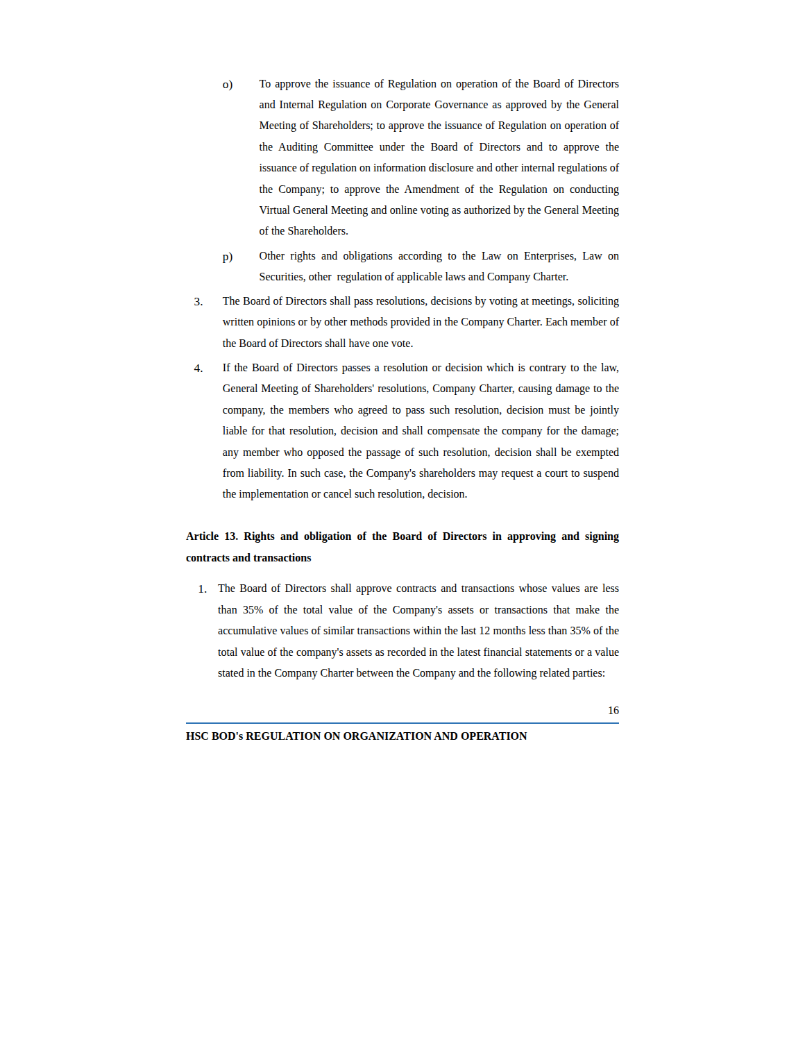o)
To approve the issuance of Regulation on operation of the Board of Directors and Internal Regulation on Corporate Governance as approved by the General Meeting of Shareholders; to approve the issuance of Regulation on operation of the Auditing Committee under the Board of Directors and to approve the issuance of regulation on information disclosure and other internal regulations of the Company; to approve the Amendment of the Regulation on conducting Virtual General Meeting and online voting as authorized by the General Meeting of the Shareholders.
p)
Other rights and obligations according to the Law on Enterprises, Law on Securities, other regulation of applicable laws and Company Charter.
3.
The Board of Directors shall pass resolutions, decisions by voting at meetings, soliciting written opinions or by other methods provided in the Company Charter. Each member of the Board of Directors shall have one vote.
4.
If the Board of Directors passes a resolution or decision which is contrary to the law, General Meeting of Shareholders' resolutions, Company Charter, causing damage to the company, the members who agreed to pass such resolution, decision must be jointly liable for that resolution, decision and shall compensate the company for the damage; any member who opposed the passage of such resolution, decision shall be exempted from liability. In such case, the Company's shareholders may request a court to suspend the implementation or cancel such resolution, decision.
Article 13. Rights and obligation of the Board of Directors in approving and signing contracts and transactions
1.
The Board of Directors shall approve contracts and transactions whose values are less than 35% of the total value of the Company's assets or transactions that make the accumulative values of similar transactions within the last 12 months less than 35% of the total value of the company's assets as recorded in the latest financial statements or a value stated in the Company Charter between the Company and the following related parties:
16
HSC BOD's REGULATION ON ORGANIZATION AND OPERATION